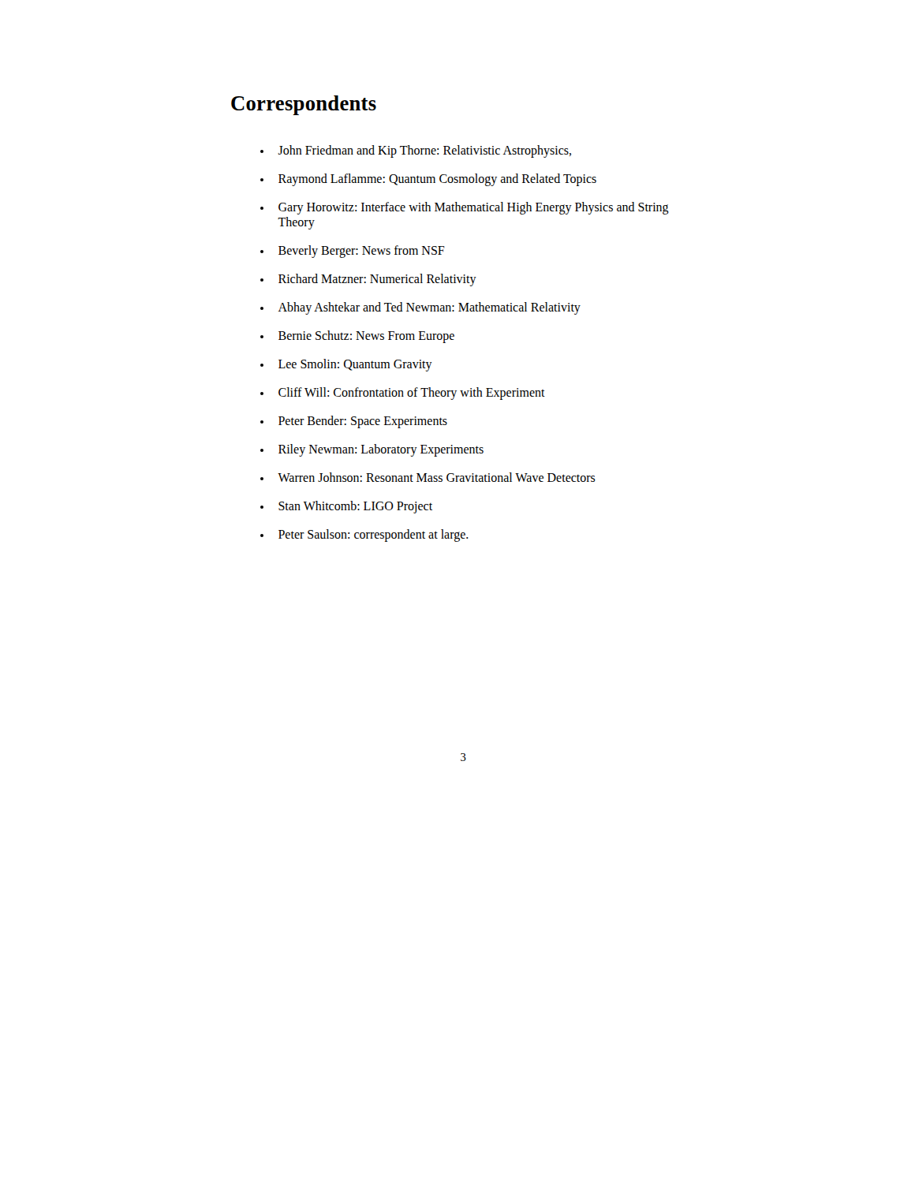Correspondents
John Friedman and Kip Thorne: Relativistic Astrophysics,
Raymond Laflamme: Quantum Cosmology and Related Topics
Gary Horowitz: Interface with Mathematical High Energy Physics and String Theory
Beverly Berger: News from NSF
Richard Matzner: Numerical Relativity
Abhay Ashtekar and Ted Newman: Mathematical Relativity
Bernie Schutz: News From Europe
Lee Smolin: Quantum Gravity
Cliff Will: Confrontation of Theory with Experiment
Peter Bender: Space Experiments
Riley Newman: Laboratory Experiments
Warren Johnson: Resonant Mass Gravitational Wave Detectors
Stan Whitcomb: LIGO Project
Peter Saulson: correspondent at large.
3